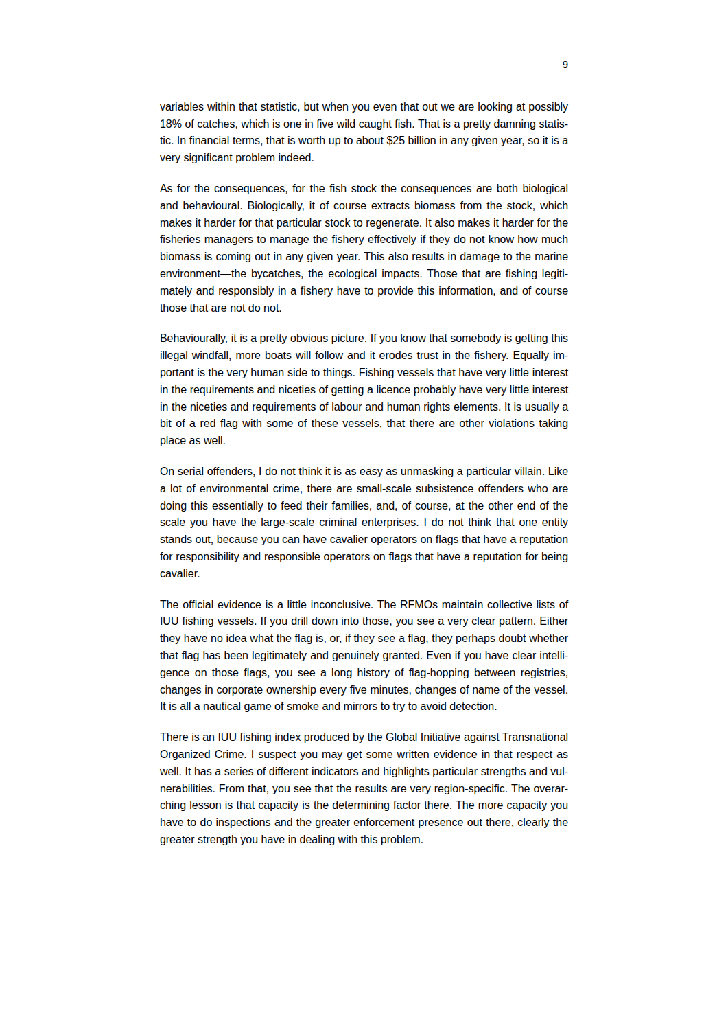9
variables within that statistic, but when you even that out we are looking at possibly 18% of catches, which is one in five wild caught fish. That is a pretty damning statistic. In financial terms, that is worth up to about $25 billion in any given year, so it is a very significant problem indeed.
As for the consequences, for the fish stock the consequences are both biological and behavioural. Biologically, it of course extracts biomass from the stock, which makes it harder for that particular stock to regenerate. It also makes it harder for the fisheries managers to manage the fishery effectively if they do not know how much biomass is coming out in any given year. This also results in damage to the marine environment—the bycatches, the ecological impacts. Those that are fishing legitimately and responsibly in a fishery have to provide this information, and of course those that are not do not.
Behaviourally, it is a pretty obvious picture. If you know that somebody is getting this illegal windfall, more boats will follow and it erodes trust in the fishery. Equally important is the very human side to things. Fishing vessels that have very little interest in the requirements and niceties of getting a licence probably have very little interest in the niceties and requirements of labour and human rights elements. It is usually a bit of a red flag with some of these vessels, that there are other violations taking place as well.
On serial offenders, I do not think it is as easy as unmasking a particular villain. Like a lot of environmental crime, there are small-scale subsistence offenders who are doing this essentially to feed their families, and, of course, at the other end of the scale you have the large-scale criminal enterprises. I do not think that one entity stands out, because you can have cavalier operators on flags that have a reputation for responsibility and responsible operators on flags that have a reputation for being cavalier.
The official evidence is a little inconclusive. The RFMOs maintain collective lists of IUU fishing vessels. If you drill down into those, you see a very clear pattern. Either they have no idea what the flag is, or, if they see a flag, they perhaps doubt whether that flag has been legitimately and genuinely granted. Even if you have clear intelligence on those flags, you see a long history of flag-hopping between registries, changes in corporate ownership every five minutes, changes of name of the vessel. It is all a nautical game of smoke and mirrors to try to avoid detection.
There is an IUU fishing index produced by the Global Initiative against Transnational Organized Crime. I suspect you may get some written evidence in that respect as well. It has a series of different indicators and highlights particular strengths and vulnerabilities. From that, you see that the results are very region-specific. The overarching lesson is that capacity is the determining factor there. The more capacity you have to do inspections and the greater enforcement presence out there, clearly the greater strength you have in dealing with this problem.